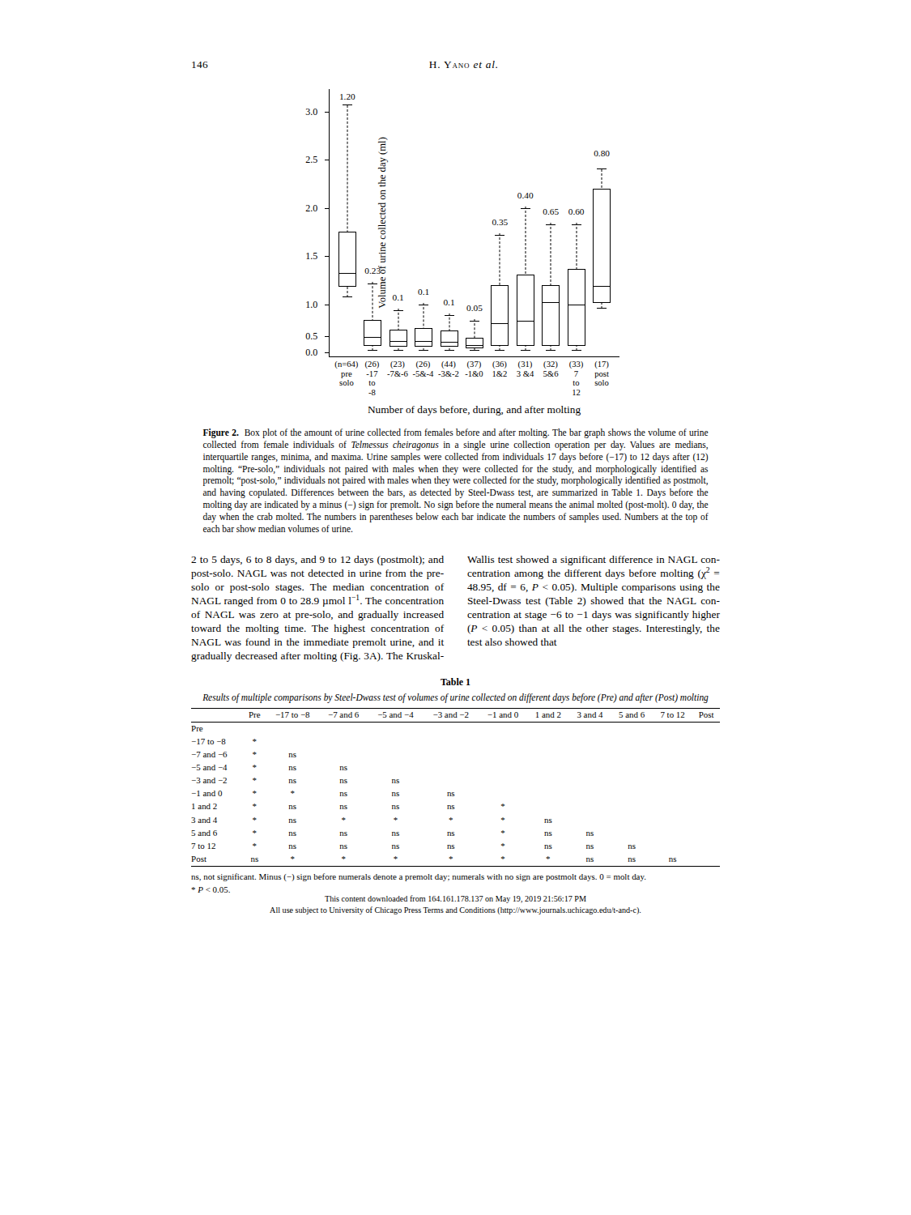146 H. Yano et al.
Volume of urine collected on the day (ml) 3.0 2.5 2.0 1.5 1.0 0.5 0.0
1.20
0.23
0.1
0.1
0.1
0.05
0.35
0.40
0.65
0.60
0.80
(n=64)
pre
solo
(26)
-17
to
-8
(23)
-7&-6
(26)
-5&-4
(44)
-3&-2
(37)
-1&0
(36)
1&2
(31)
3 &4
(32)
5&6
(33)
7
to
12
(17)
post
solo
Number of days before, during, and after molting
Figure 2. Box plot of the amount of urine collected from females before and after molting. The bar graph shows the volume of urine collected from female individuals of Telmessus cheiragonus in a single urine collection operation per day. Values are medians, interquartile ranges, minima, and maxima. Urine samples were collected from individuals 17 days before (−17) to 12 days after (12) molting. “Pre-solo,” individuals not paired with males when they were collected for the study, and morphologically identified as premolt; “post-solo,” individuals not paired with males when they were collected for the study, morphologically identified as postmolt, and having copulated. Differences between the bars, as detected by Steel-Dwass test, are summarized in Table 1. Days before the molting day are indicated by a minus (−) sign for premolt. No sign before the numeral means the animal molted (post-molt). 0 day, the day when the crab molted. The numbers in parentheses below each bar indicate the numbers of samples used. Numbers at the top of each bar show median volumes of urine.
2 to 5 days, 6 to 8 days, and 9 to 12 days (postmolt); and post-solo. NAGL was not detected in urine from the pre-solo or post-solo stages. The median concentration of NAGL ranged from 0 to 28.9 µmol l−1. The concentration of NAGL was zero at pre-solo, and gradually increased toward the molting time. The highest concentration of NAGL was found in the immediate premolt urine, and it gradually decreased after molting (Fig. 3A). The Kruskal-Wallis test showed a significant difference in NAGL concentration among the different days before molting (χ2 = 48.95, df = 6, P < 0.05). Multiple comparisons using the Steel-Dwass test (Table 2) showed that the NAGL concentration at stage −6 to −1 days was significantly higher (P < 0.05) than at all the other stages. Interestingly, the test also showed that
Table 1
Results of multiple comparisons by Steel-Dwass test of volumes of urine collected on different days before (Pre) and after (Post) molting
| | Pre | −17 to −8 | −7 and 6 | −5 and −4 | −3 and −2 | −1 and 0 | 1 and 2 | 3 and 4 | 5 and 6 | 7 to 12 | Post |
| --- | --- | --- | --- | --- | --- | --- | --- | --- | --- | --- | --- |
| Pre | | | | | | | | | | | |
| −17 to −8 | * | | | | | | | | | | |
| −7 and −6 | * | ns | | | | | | | | | |
| −5 and −4 | * | ns | ns | | | | | | | | |
| −3 and −2 | * | ns | ns | ns | | | | | | | |
| −1 and 0 | * | * | ns | ns | ns | | | | | | |
| 1 and 2 | * | ns | ns | ns | ns | * | | | | | |
| 3 and 4 | * | ns | * | * | * | * | ns | | | | |
| 5 and 6 | * | ns | ns | ns | ns | * | ns | ns | | | |
| 7 to 12 | * | ns | ns | ns | ns | * | ns | ns | ns | | |
| Post | ns | * | * | * | * | * | * | ns | ns | ns | |
ns, not significant. Minus (−) sign before numerals denote a premolt day; numerals with no sign are postmolt days. 0 = molt day.
* P < 0.05.
This content downloaded from 164.161.178.137 on May 19, 2019 21:56:17 PM
All use subject to University of Chicago Press Terms and Conditions (http://www.journals.uchicago.edu/t-and-c).